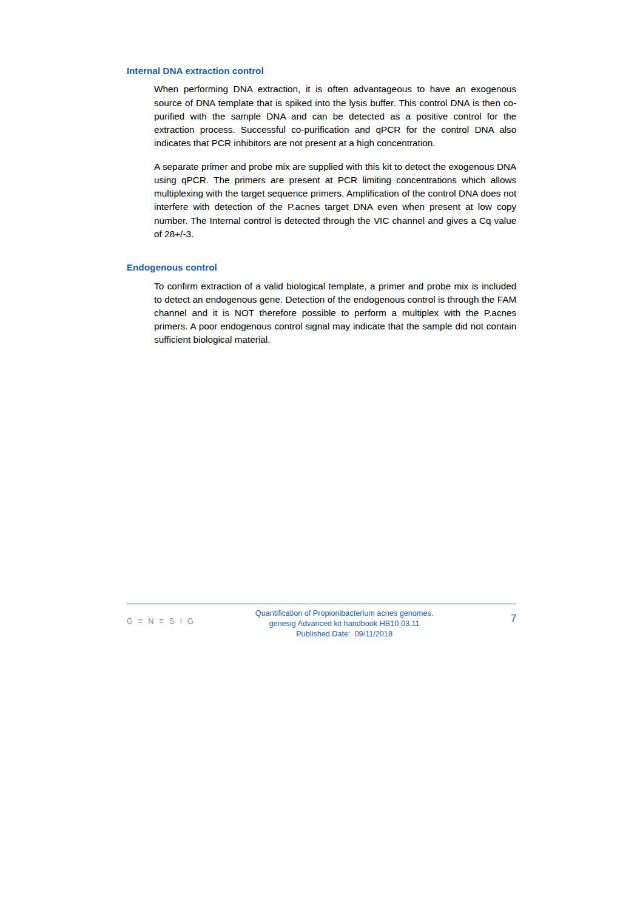Internal DNA extraction control
When performing DNA extraction, it is often advantageous to have an exogenous source of DNA template that is spiked into the lysis buffer. This control DNA is then co-purified with the sample DNA and can be detected as a positive control for the extraction process. Successful co-purification and qPCR for the control DNA also indicates that PCR inhibitors are not present at a high concentration.
A separate primer and probe mix are supplied with this kit to detect the exogenous DNA using qPCR. The primers are present at PCR limiting concentrations which allows multiplexing with the target sequence primers. Amplification of the control DNA does not interfere with detection of the P.acnes target DNA even when present at low copy number. The Internal control is detected through the VIC channel and gives a Cq value of 28+/-3.
Endogenous control
To confirm extraction of a valid biological template, a primer and probe mix is included to detect an endogenous gene. Detection of the endogenous control is through the FAM channel and it is NOT therefore possible to perform a multiplex with the P.acnes primers. A poor endogenous control signal may indicate that the sample did not contain sufficient biological material.
G ≡ N ≡ S I G
Quantification of Propionibacterium acnes genomes.
genesig Advanced kit handbook HB10.03.11
Published Date: 09/11/2018
7